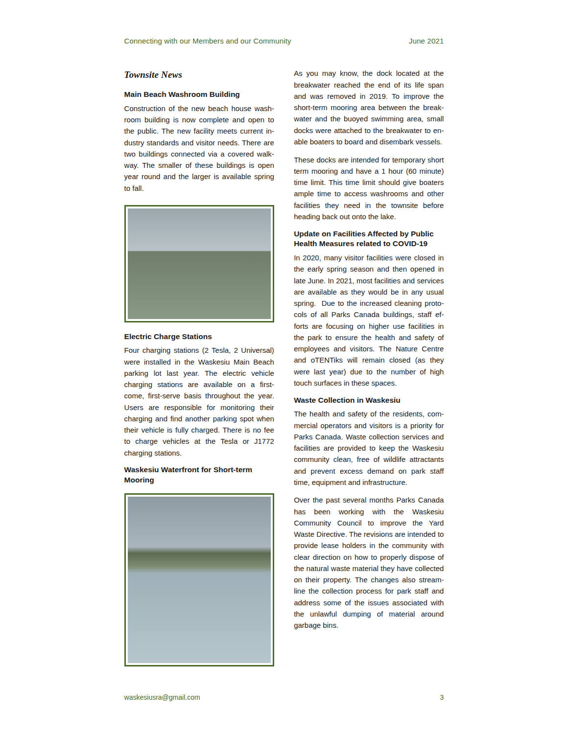Connecting with our Members and our Community June 2021
Townsite News
Main Beach Washroom Building
Construction of the new beach house washroom building is now complete and open to the public. The new facility meets current industry standards and visitor needs. There are two buildings connected via a covered walkway. The smaller of these buildings is open year round and the larger is available spring to fall.
Electric Charge Stations
Four charging stations (2 Tesla, 2 Universal) were installed in the Waskesiu Main Beach parking lot last year. The electric vehicle charging stations are available on a first-come, first-serve basis throughout the year. Users are responsible for monitoring their charging and find another parking spot when their vehicle is fully charged. There is no fee to charge vehicles at the Tesla or J1772 charging stations.
Waskesiu Waterfront for Short-term Mooring
As you may know, the dock located at the breakwater reached the end of its life span and was removed in 2019. To improve the short-term mooring area between the breakwater and the buoyed swimming area, small docks were attached to the breakwater to enable boaters to board and disembark vessels.
These docks are intended for temporary short term mooring and have a 1 hour (60 minute) time limit. This time limit should give boaters ample time to access washrooms and other facilities they need in the townsite before heading back out onto the lake.
Update on Facilities Affected by Public Health Measures related to COVID-19
In 2020, many visitor facilities were closed in the early spring season and then opened in late June. In 2021, most facilities and services are available as they would be in any usual spring. Due to the increased cleaning protocols of all Parks Canada buildings, staff efforts are focusing on higher use facilities in the park to ensure the health and safety of employees and visitors. The Nature Centre and oTENTiks will remain closed (as they were last year) due to the number of high touch surfaces in these spaces.
Waste Collection in Waskesiu
The health and safety of the residents, commercial operators and visitors is a priority for Parks Canada. Waste collection services and facilities are provided to keep the Waskesiu community clean, free of wildlife attractants and prevent excess demand on park staff time, equipment and infrastructure.
Over the past several months Parks Canada has been working with the Waskesiu Community Council to improve the Yard Waste Directive. The revisions are intended to provide lease holders in the community with clear direction on how to properly dispose of the natural waste material they have collected on their property. The changes also streamline the collection process for park staff and address some of the issues associated with the unlawful dumping of material around garbage bins.
waskesiusra@gmail.com 3